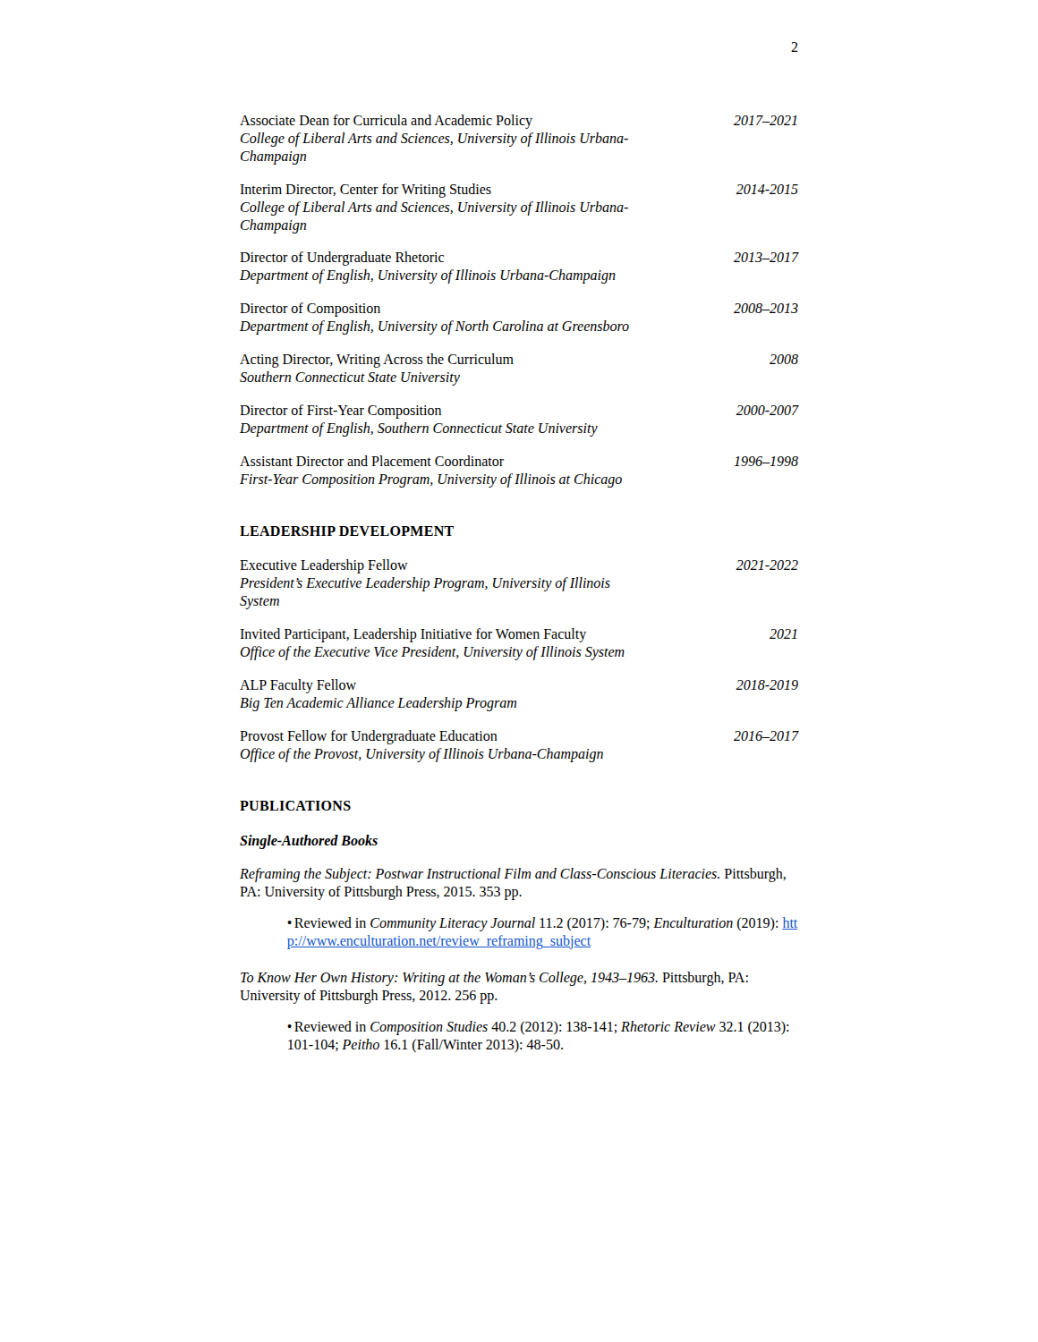2
| Associate Dean for Curricula and Academic Policy College of Liberal Arts and Sciences, University of Illinois Urbana-Champaign | 2017–2021 |
| Interim Director, Center for Writing Studies College of Liberal Arts and Sciences, University of Illinois Urbana-Champaign | 2014-2015 |
| Director of Undergraduate Rhetoric Department of English, University of Illinois Urbana-Champaign | 2013–2017 |
| Director of Composition Department of English, University of North Carolina at Greensboro | 2008–2013 |
| Acting Director, Writing Across the Curriculum Southern Connecticut State University | 2008 |
| Director of First-Year Composition Department of English, Southern Connecticut State University | 2000-2007 |
| Assistant Director and Placement Coordinator First-Year Composition Program, University of Illinois at Chicago | 1996–1998 |
LEADERSHIP DEVELOPMENT
| Executive Leadership Fellow President’s Executive Leadership Program, University of Illinois System | 2021-2022 |
| Invited Participant, Leadership Initiative for Women Faculty Office of the Executive Vice President, University of Illinois System | 2021 |
| ALP Faculty Fellow Big Ten Academic Alliance Leadership Program | 2018-2019 |
| Provost Fellow for Undergraduate Education Office of the Provost, University of Illinois Urbana-Champaign | 2016–2017 |
PUBLICATIONS
Single-Authored Books
Reframing the Subject: Postwar Instructional Film and Class-Conscious Literacies. Pittsburgh, PA: University of Pittsburgh Press, 2015. 353 pp.
Reviewed in Community Literacy Journal 11.2 (2017): 76-79; Enculturation (2019): http://www.enculturation.net/review_reframing_subject
To Know Her Own History: Writing at the Woman’s College, 1943–1963. Pittsburgh, PA: University of Pittsburgh Press, 2012. 256 pp.
Reviewed in Composition Studies 40.2 (2012): 138-141; Rhetoric Review 32.1 (2013): 101-104; Peitho 16.1 (Fall/Winter 2013): 48-50.